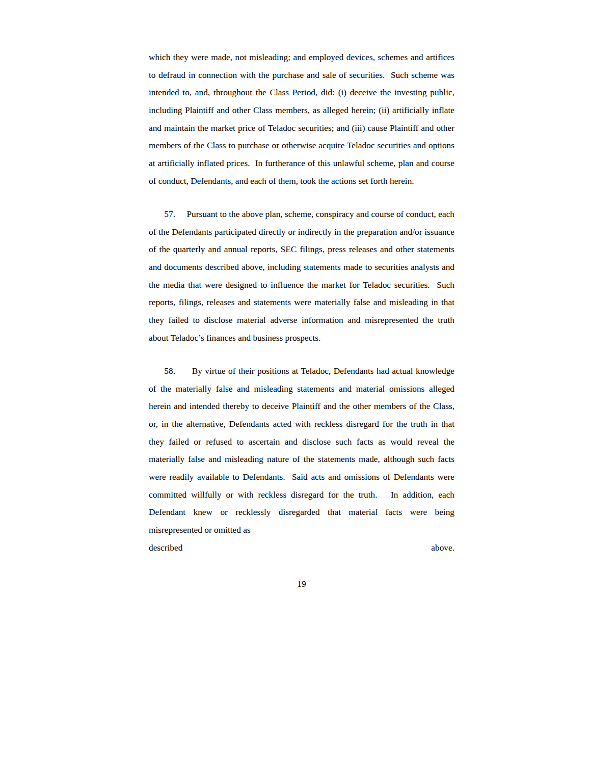which they were made, not misleading; and employed devices, schemes and artifices to defraud in connection with the purchase and sale of securities. Such scheme was intended to, and, throughout the Class Period, did: (i) deceive the investing public, including Plaintiff and other Class members, as alleged herein; (ii) artificially inflate and maintain the market price of Teladoc securities; and (iii) cause Plaintiff and other members of the Class to purchase or otherwise acquire Teladoc securities and options at artificially inflated prices. In furtherance of this unlawful scheme, plan and course of conduct, Defendants, and each of them, took the actions set forth herein.
57. Pursuant to the above plan, scheme, conspiracy and course of conduct, each of the Defendants participated directly or indirectly in the preparation and/or issuance of the quarterly and annual reports, SEC filings, press releases and other statements and documents described above, including statements made to securities analysts and the media that were designed to influence the market for Teladoc securities. Such reports, filings, releases and statements were materially false and misleading in that they failed to disclose material adverse information and misrepresented the truth about Teladoc’s finances and business prospects.
58. By virtue of their positions at Teladoc, Defendants had actual knowledge of the materially false and misleading statements and material omissions alleged herein and intended thereby to deceive Plaintiff and the other members of the Class, or, in the alternative, Defendants acted with reckless disregard for the truth in that they failed or refused to ascertain and disclose such facts as would reveal the materially false and misleading nature of the statements made, although such facts were readily available to Defendants. Said acts and omissions of Defendants were committed willfully or with reckless disregard for the truth. In addition, each Defendant knew or recklessly disregarded that material facts were being misrepresented or omitted as described above.
19